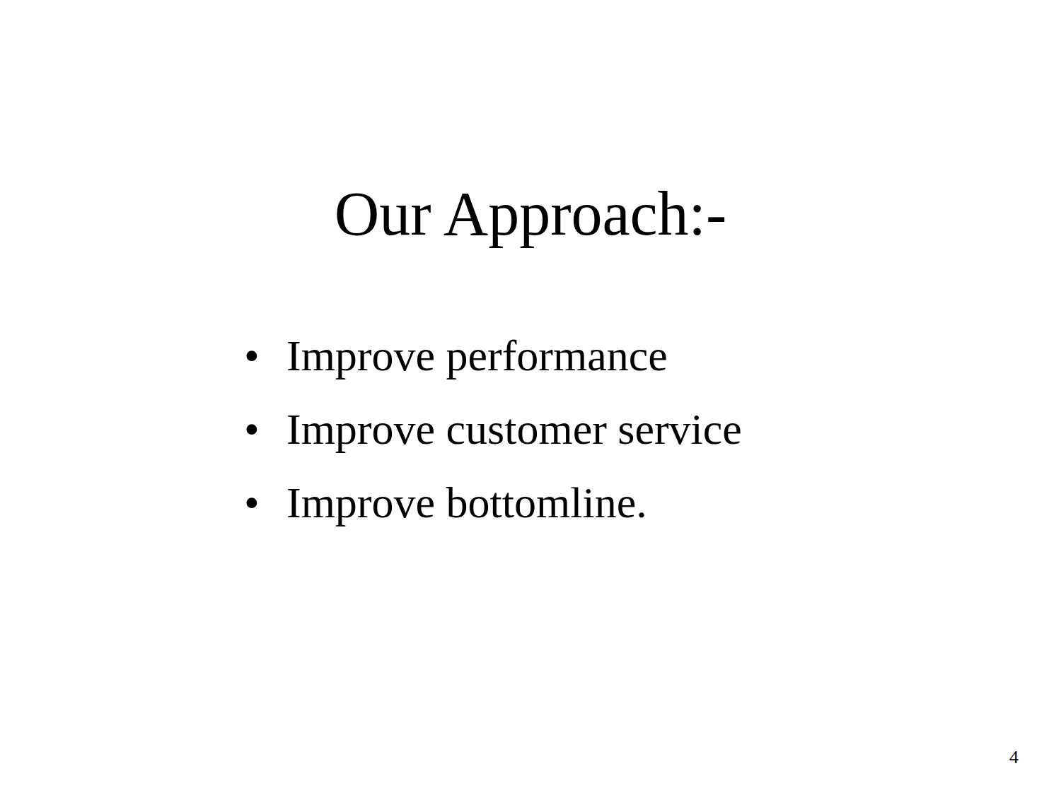Our Approach:-
Improve performance
Improve customer service
Improve bottomline.
4